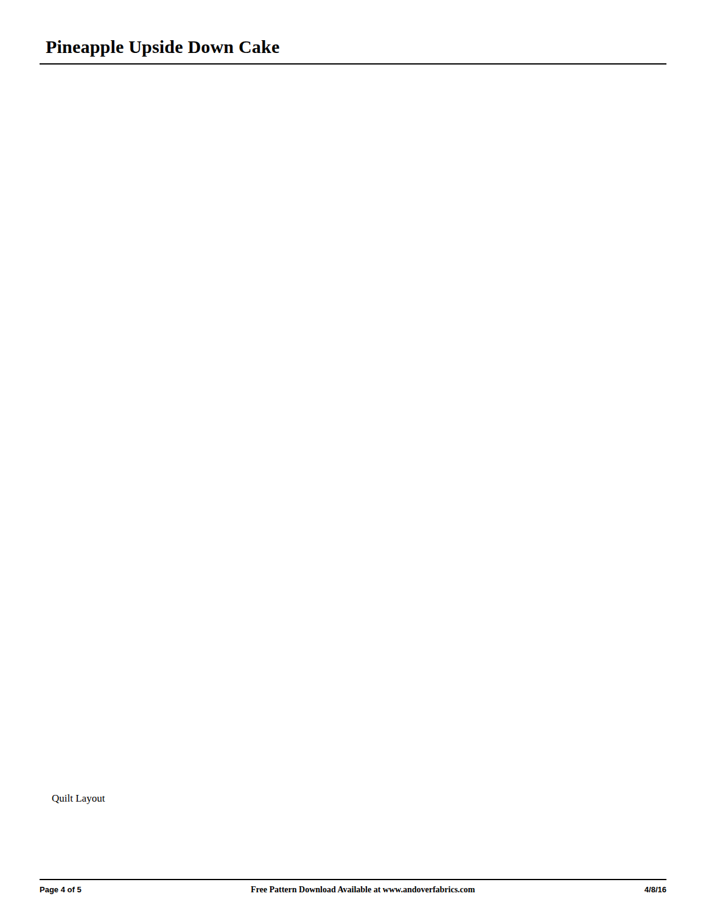Pineapple Upside Down Cake
Quilt Layout
Page 4 of 5
Free Pattern Download Available at www.andoverfabrics.com
4/8/16